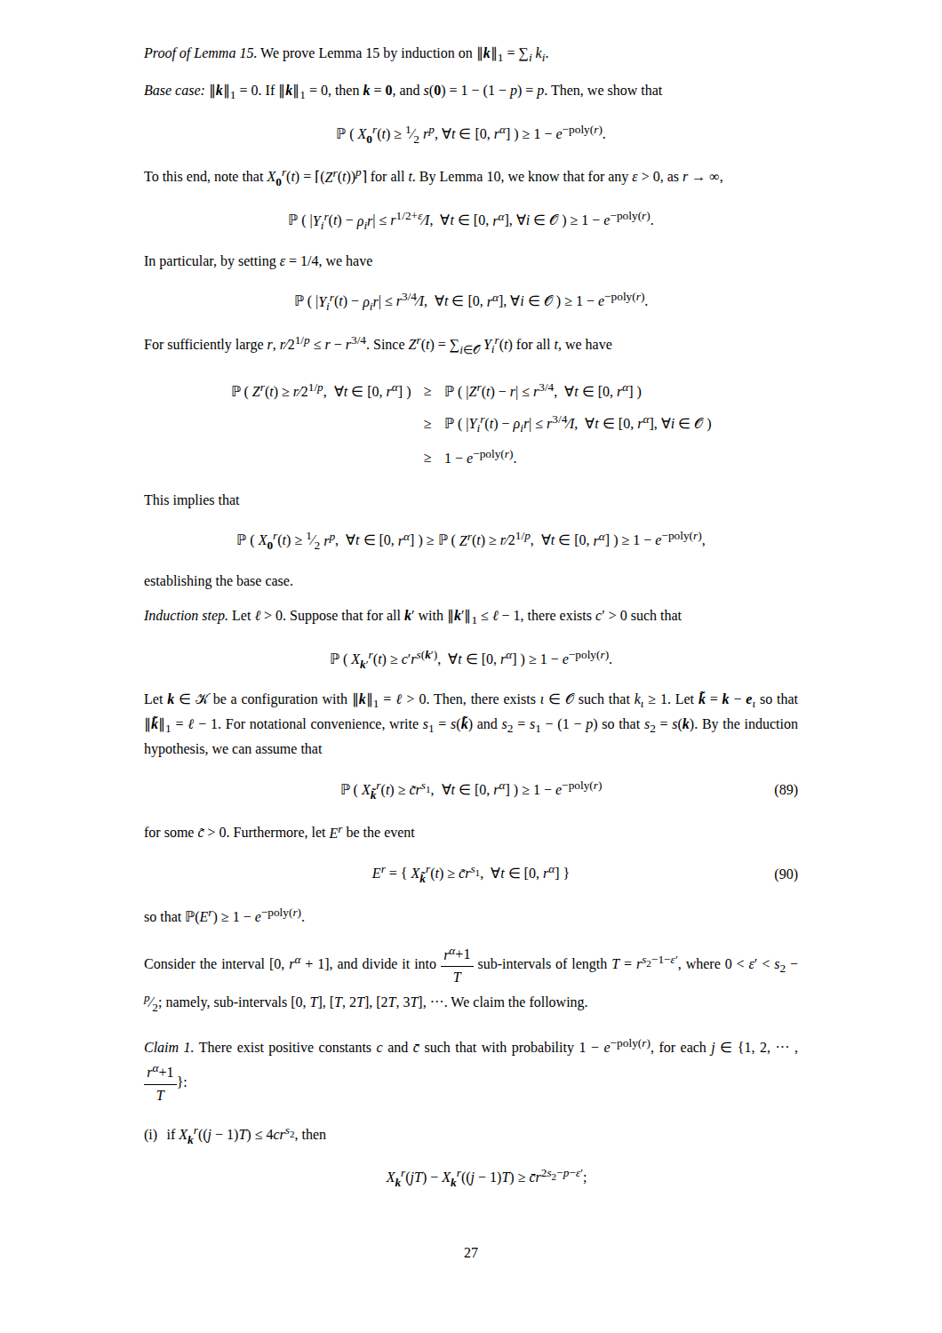Proof of Lemma 15. We prove Lemma 15 by induction on ∥k∥1 = ∑i ki.
Base case: ∥k∥1 = 0. If ∥k∥1 = 0, then k = 0, and s(0) = 1 − (1 − p) = p. Then, we show that
ℙ ( X0r(t) ≥ 1⁄2 rp, ∀t ∈ [0, rα] ) ≥ 1 − e−poly(r).
To this end, note that X0r(t) = ⌈(Zr(t))p⌉ for all t. By Lemma 10, we know that for any ε > 0, as r → ∞,
ℙ ( |Yir(t) − ρir| ≤ r1/2+ε⁄I, ∀t ∈ [0, rα], ∀i ∈ 𝒪 ) ≥ 1 − e−poly(r).
In particular, by setting ε = 1/4, we have
ℙ ( |Yir(t) − ρir| ≤ r3/4⁄I, ∀t ∈ [0, rα], ∀i ∈ 𝒪 ) ≥ 1 − e−poly(r).
For sufficiently large r, r⁄21/p ≤ r − r3/4. Since Zr(t) = ∑i∈𝒪 Yir(t) for all t, we have
| ℙ ( Z r ( t ) ≥ r ⁄2 1/ p , ∀ t ∈ [0, r α ] ) | ≥ | ℙ ( / Z r ( t ) − r / ≤ r 3/4 , ∀ t ∈ [0, r α ] ) |
| | ≥ | ℙ ( / Y i r ( t ) − ρ i r / ≤ r 3/4 ⁄ I , ∀ t ∈ [0, r α ], ∀ i ∈ 𝒪 ) |
| | ≥ | 1 − e −poly( r ) . |
This implies that
ℙ ( X0r(t) ≥ 1⁄2 rp, ∀t ∈ [0, rα] ) ≥ ℙ ( Zr(t) ≥ r⁄21/p, ∀t ∈ [0, rα] ) ≥ 1 − e−poly(r),
establishing the base case.
Induction step. Let ℓ > 0. Suppose that for all k′ with ∥k′∥1 ≤ ℓ − 1, there exists c′ > 0 such that
ℙ ( Xk′r(t) ≥ c′rs(k′), ∀t ∈ [0, rα] ) ≥ 1 − e−poly(r).
Let k ∈ 𝒦 be a configuration with ∥k∥1 = ℓ > 0. Then, there exists ι ∈ 𝒪 such that kι ≥ 1. Let k̃ = k − eι so that ∥k̃∥1 = ℓ − 1. For notational convenience, write s1 = s(k̃) and s2 = s1 − (1 − p) so that s2 = s(k). By the induction hypothesis, we can assume that
ℙ ( Xk̃r(t) ≥ c̃rs1, ∀t ∈ [0, rα] ) ≥ 1 − e−poly(r) (89)
for some c̃ > 0. Furthermore, let Er be the event
Er = { Xk̃r(t) ≥ c̃rs1, ∀t ∈ [0, rα] } (90)
so that ℙ(Er) ≥ 1 − e−poly(r).
Consider the interval [0, rα + 1], and divide it into rα+1 T sub-intervals of length T = rs2−1−ε′, where 0 < ε′ < s2 − p⁄2; namely, sub-intervals [0, T], [T, 2T], [2T, 3T], ···. We claim the following.
Claim 1. There exist positive constants c and c̄ such that with probability 1 − e−poly(r), for each j ∈ {1, 2, ··· , rα+1 T}:
if Xkr((j − 1)T) ≤ 4crs2, then
Xkr(jT) − Xkr((j − 1)T) ≥ c̄r2s2−p−ε′;
27